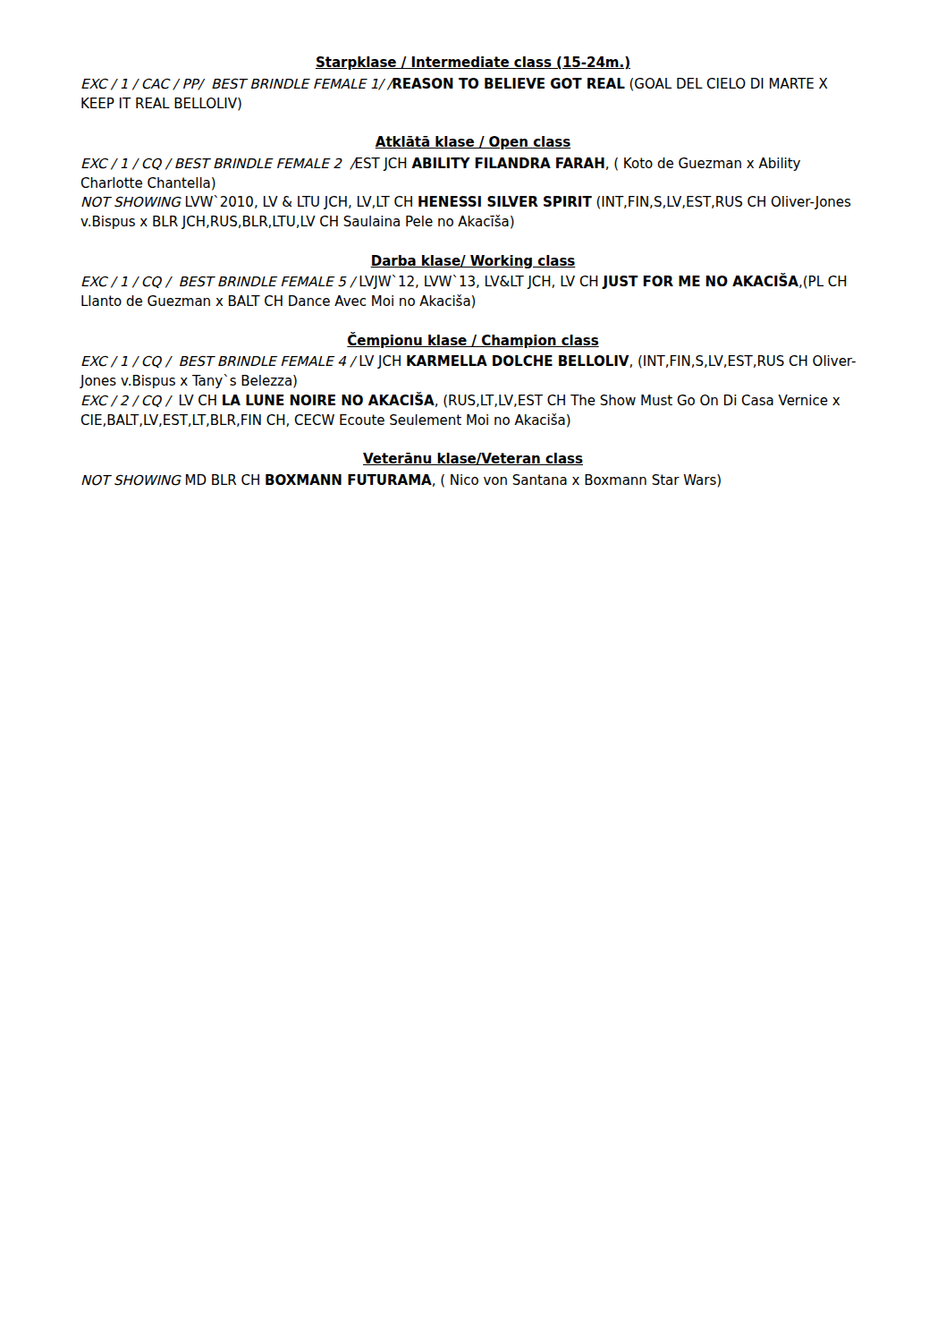Starpklase / Intermediate class (15-24m.)
EXC / 1 / CAC / PP/ BEST BRINDLE FEMALE 1/ /REASON TO BELIEVE GOT REAL (GOAL DEL CIELO DI MARTE X KEEP IT REAL BELLOLIV)
Atklātā klase / Open class
EXC / 1 / CQ / BEST BRINDLE FEMALE 2 /EST JCH ABILITY FILANDRA FARAH, ( Koto de Guezman x Ability Charlotte Chantella)
NOT SHOWING LVW`2010, LV & LTU JCH, LV,LT CH HENESSI SILVER SPIRIT (INT,FIN,S,LV,EST,RUS CH Oliver-Jones v.Bispus x BLR JCH,RUS,BLR,LTU,LV CH Saulaina Pele no Akacīša)
Darba klase/ Working class
EXC / 1 / CQ / BEST BRINDLE FEMALE 5 / LVJW`12, LVW`13, LV&LT JCH, LV CH JUST FOR ME NO AKACIŠA,(PL CH Llanto de Guezman x BALT CH Dance Avec Moi no Akaciša)
Čempionu klase / Champion class
EXC / 1 / CQ / BEST BRINDLE FEMALE 4 / LV JCH KARMELLA DOLCHE BELLOLIV, (INT,FIN,S,LV,EST,RUS CH Oliver-Jones v.Bispus x Tany`s Belezza)
EXC / 2 / CQ / LV CH LA LUNE NOIRE NO AKACIŠA, (RUS,LT,LV,EST CH The Show Must Go On Di Casa Vernice x CIE,BALT,LV,EST,LT,BLR,FIN CH, CECW Ecoute Seulement Moi no Akaciša)
Veterānu klase/Veteran class
NOT SHOWING MD BLR CH BOXMANN FUTURAMA, ( Nico von Santana x Boxmann Star Wars)